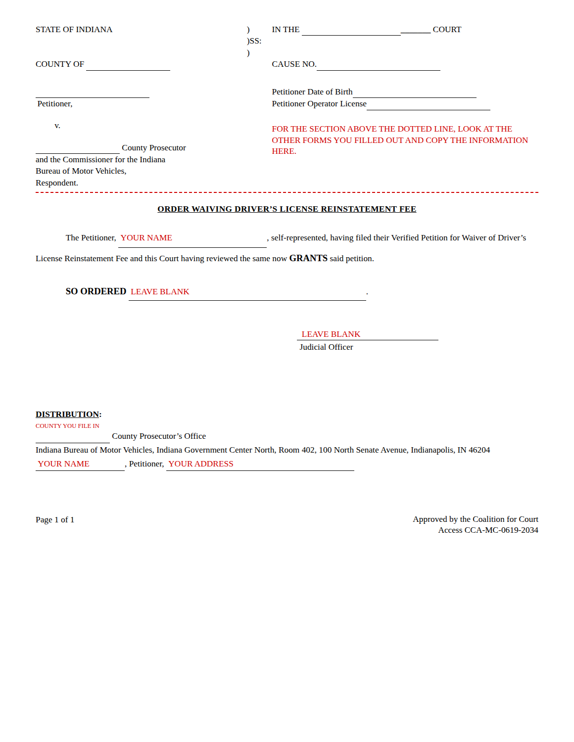| STATE OF INDIANA | ) )SS: ) | IN THE _______ COURT |
| COUNTY OF | | CAUSE NO. |
| Petitioner, v. County Prosecutor and the Commissioner for the Indiana Bureau of Motor Vehicles, Respondent. | | Petitioner Date of Birth Petitioner Operator License FOR THE SECTION ABOVE THE DOTTED LINE, LOOK AT THE OTHER FORMS YOU FILLED OUT AND COPY THE INFORMATION HERE. |
ORDER WAIVING DRIVER’S LICENSE REINSTATEMENT FEE
The Petitioner, YOUR NAME, self-represented, having filed their Verified Petition for Waiver of Driver’s License Reinstatement Fee and this Court having reviewed the same now GRANTS said petition.
SO ORDERED LEAVE BLANK.
LEAVE BLANK Judicial Officer
DISTRIBUTION:
COUNTY YOU FILE IN
County Prosecutor’s Office
Indiana Bureau of Motor Vehicles, Indiana Government Center North, Room 402, 100 North Senate Avenue, Indianapolis, IN 46204
YOUR NAME, Petitioner, YOUR ADDRESS
Page 1 of 1
Approved by the Coalition for Court
Access CCA-MC-0619-2034